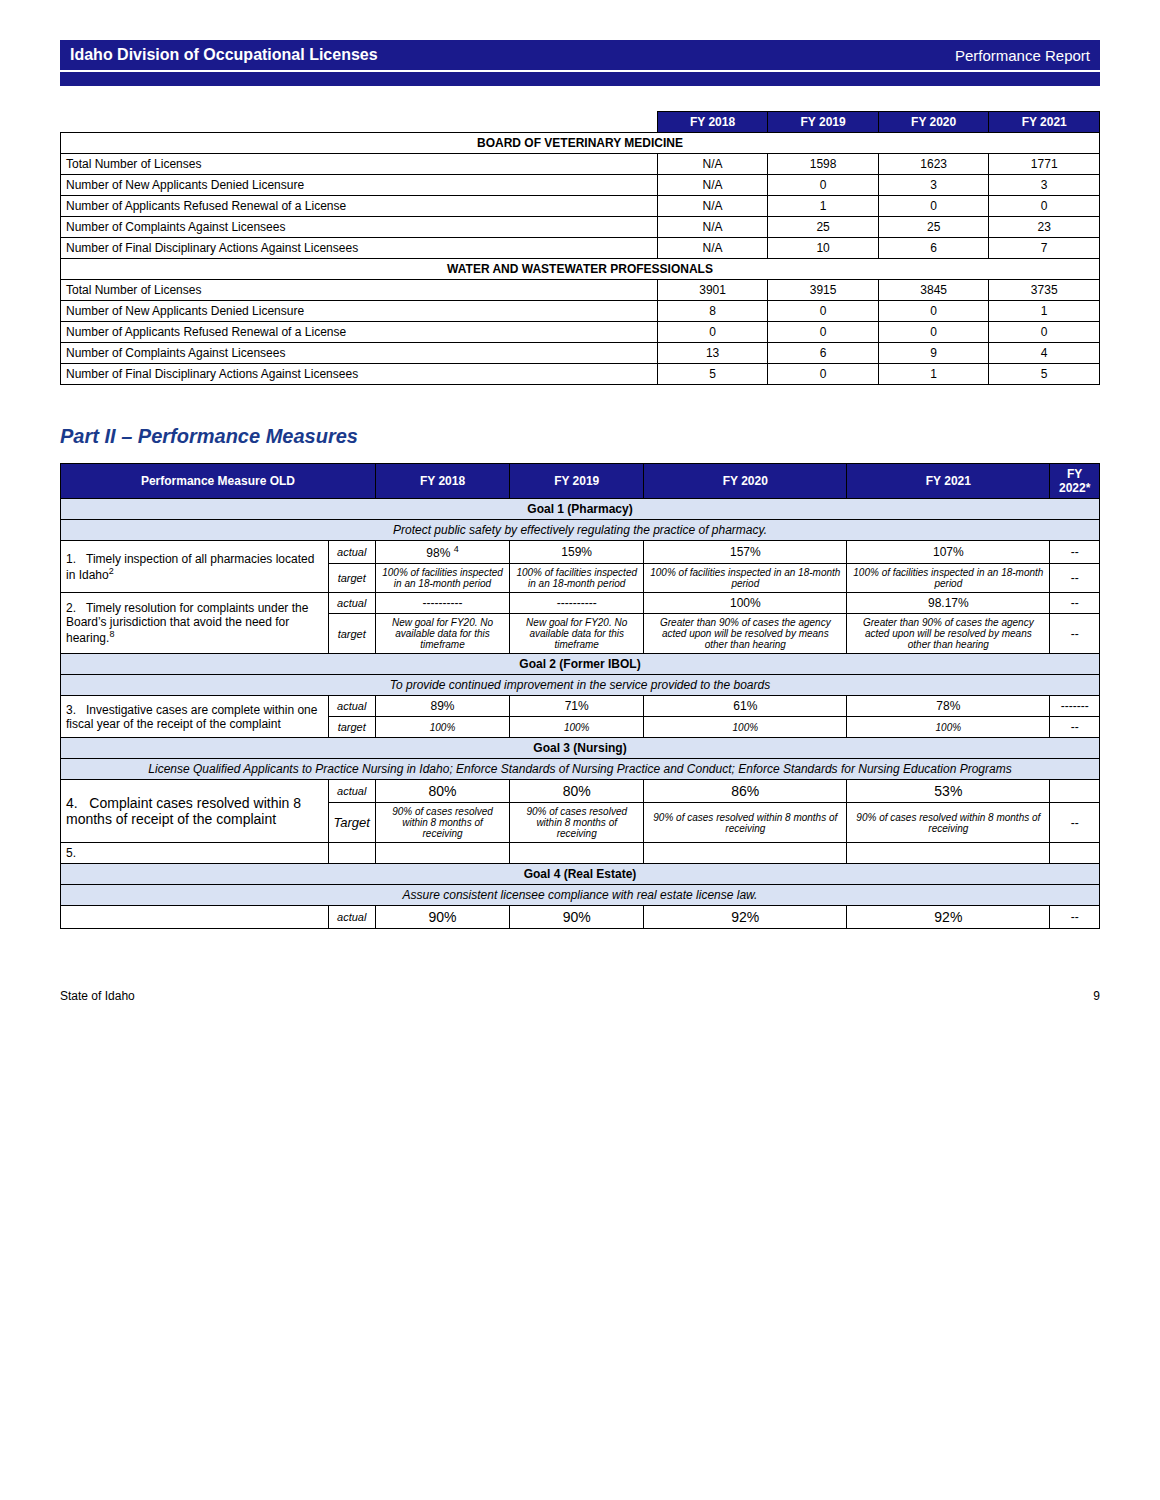Idaho Division of Occupational Licenses Performance Report
| | FY 2018 | FY 2019 | FY 2020 | FY 2021 |
| BOARD OF VETERINARY MEDICINE |
| Total Number of Licenses | N/A | 1598 | 1623 | 1771 |
| Number of New Applicants Denied Licensure | N/A | 0 | 3 | 3 |
| Number of Applicants Refused Renewal of a License | N/A | 1 | 0 | 0 |
| Number of Complaints Against Licensees | N/A | 25 | 25 | 23 |
| Number of Final Disciplinary Actions Against Licensees | N/A | 10 | 6 | 7 |
| WATER AND WASTEWATER PROFESSIONALS |
| Total Number of Licenses | 3901 | 3915 | 3845 | 3735 |
| Number of New Applicants Denied Licensure | 8 | 0 | 0 | 1 |
| Number of Applicants Refused Renewal of a License | 0 | 0 | 0 | 0 |
| Number of Complaints Against Licensees | 13 | 6 | 9 | 4 |
| Number of Final Disciplinary Actions Against Licensees | 5 | 0 | 1 | 5 |
Part II – Performance Measures
| Performance Measure OLD | FY 2018 | FY 2019 | FY 2020 | FY 2021 | FY 2022* |
| Goal 1 (Pharmacy) |
| Protect public safety by effectively regulating the practice of pharmacy. |
| 1. Timely inspection of all pharmacies located in Idaho 2 | actual | 98% 4 | 159% | 157% | 107% | -- |
| target | 100% of facilities inspected in an 18-month period | 100% of facilities inspected in an 18-month period | 100% of facilities inspected in an 18-month period | 100% of facilities inspected in an 18-month period | -- |
| 2. Timely resolution for complaints under the Board’s jurisdiction that avoid the need for hearing. 8 | actual | ---------- | ---------- | 100% | 98.17% | -- |
| target | New goal for FY20. No available data for this timeframe | New goal for FY20. No available data for this timeframe | Greater than 90% of cases the agency acted upon will be resolved by means other than hearing | Greater than 90% of cases the agency acted upon will be resolved by means other than hearing | -- |
| Goal 2 (Former IBOL) |
| To provide continued improvement in the service provided to the boards |
| 3. Investigative cases are complete within one fiscal year of the receipt of the complaint | actual | 89% | 71% | 61% | 78% | ------- |
| target | 100% | 100% | 100% | 100% | -- |
| Goal 3 (Nursing) |
| License Qualified Applicants to Practice Nursing in Idaho; Enforce Standards of Nursing Practice and Conduct; Enforce Standards for Nursing Education Programs |
| 4. Complaint cases resolved within 8 months of receipt of the complaint | actual | 80% | 80% | 86% | 53% | |
| Target | 90% of cases resolved within 8 months of receiving | 90% of cases resolved within 8 months of receiving | 90% of cases resolved within 8 months of receiving | 90% of cases resolved within 8 months of receiving | -- |
| 5. | | | | | | |
| Goal 4 (Real Estate) |
| Assure consistent licensee compliance with real estate license law. |
| | actual | 90% | 90% | 92% | 92% | -- |
State of Idaho 9